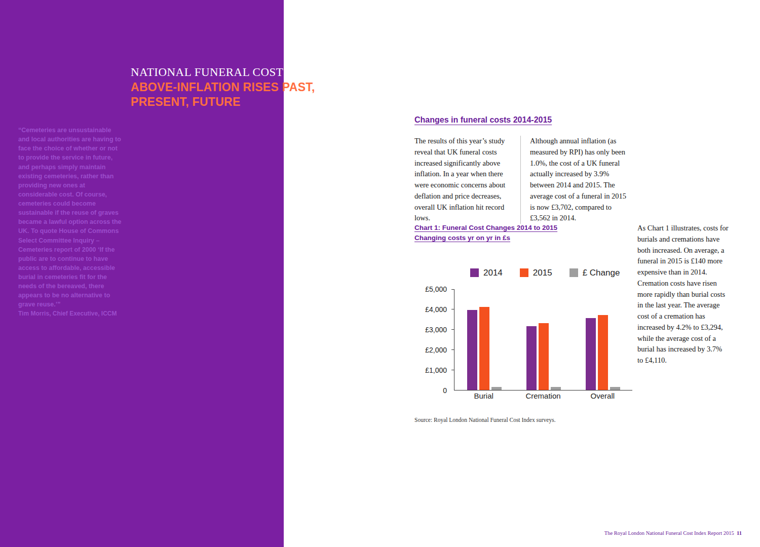NATIONAL FUNERAL COSTS:
ABOVE-INFLATION RISES PAST,
PRESENT, FUTURE
“Cemeteries are unsustainable and local authorities are having to face the choice of whether or not to provide the service in future, and perhaps simply maintain existing cemeteries, rather than providing new ones at considerable cost. Of course, cemeteries could become sustainable if the reuse of graves became a lawful option across the UK. To quote House of Commons Select Committee Inquiry – Cemeteries report of 2000 ‘If the public are to continue to have access to affordable, accessible burial in cemeteries fit for the needs of the bereaved, there appears to be no alternative to grave reuse.’”
Tim Morris, Chief Executive, ICCM
Changes in funeral costs 2014-2015
The results of this year’s study reveal that UK funeral costs increased significantly above inflation. In a year when there were economic concerns about deflation and price decreases, overall UK inflation hit record lows.
Although annual inflation (as measured by RPI) has only been 1.0%, the cost of a UK funeral actually increased by 3.9% between 2014 and 2015. The average cost of a funeral in 2015 is now £3,702, compared to £3,562 in 2014.
Chart 1: Funeral Cost Changes 2014 to 2015 Changing costs yr on yr in £s
2014
2015
£ Change
£5,000 £4,000 £3,000 £2,000 £1,000 0
Burial Cremation Overall
Source: Royal London National Funeral Cost Index surveys.
As Chart 1 illustrates, costs for burials and cremations have both increased. On average, a funeral in 2015 is £140 more expensive than in 2014. Cremation costs have risen more rapidly than burial costs in the last year. The average cost of a cremation has increased by 4.2% to £3,294, while the average cost of a burial has increased by 3.7% to £4,110.
The Royal London National Funeral Cost Index Report 2015 11